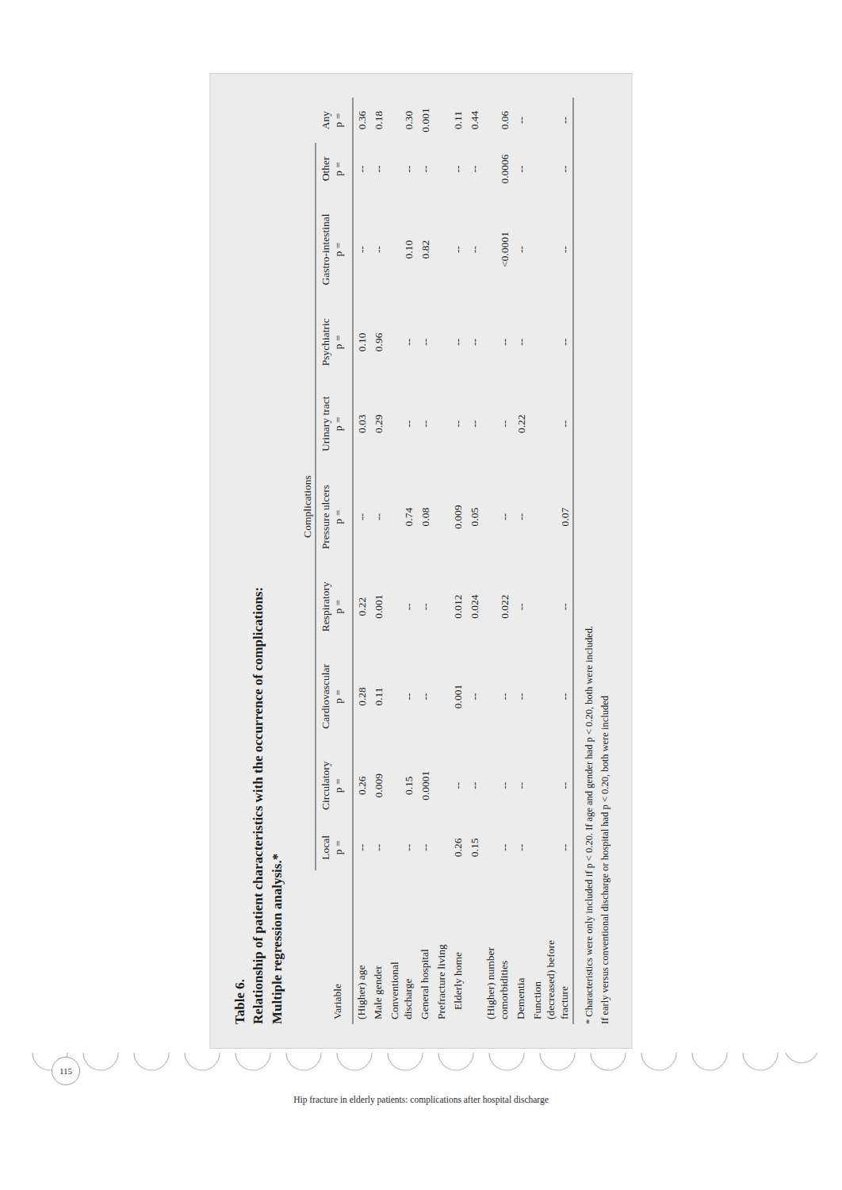Table 6. Relationship of patient characteristics with the occurrence of complications:
Multiple regression analysis.*
| | Complications | |
| Variable | Local p = | Circulatory p = | Cardiovascular p = | Respiratory p = | Pressure ulcers p = | Urinary tract p = | Psychiatric p = | Gastro-intestinal p = | Other p = | Any p = |
| (Higher) age | -- | 0.26 | 0.28 | 0.22 | -- | 0.03 | 0.10 | -- | -- | 0.36 |
| Male gender | -- | 0.009 | 0.11 | 0.001 | -- | 0.29 | 0.96 | -- | -- | 0.18 |
| Conventional discharge | -- | 0.15 | -- | -- | 0.74 | -- | -- | 0.10 | -- | 0.30 |
| General hospital | -- | 0.0001 | -- | -- | 0.08 | -- | -- | 0.82 | -- | 0.001 |
| Prefracture living | |
| Elderly home | 0.26 | -- | 0.001 | 0.012 | 0.009 | -- | -- | -- | -- | 0.11 |
| | 0.15 | -- | -- | 0.024 | 0.05 | -- | -- | -- | -- | 0.44 |
| (Higher) number comorbidities | -- | -- | -- | 0.022 | -- | -- | -- | <0.0001 | 0.0006 | 0.06 |
| Dementia | -- | -- | -- | -- | -- | 0.22 | -- | -- | -- | -- |
| Function (decreased) before fracture | -- | -- | -- | -- | 0.07 | -- | -- | -- | -- | -- |
* Characteristics were only included if p < 0.20. If age and gender had p < 0.20, both were included.
If early versus conventional discharge or hospital had p < 0.20, both were included
115
Hip fracture in elderly patients: complications after hospital discharge